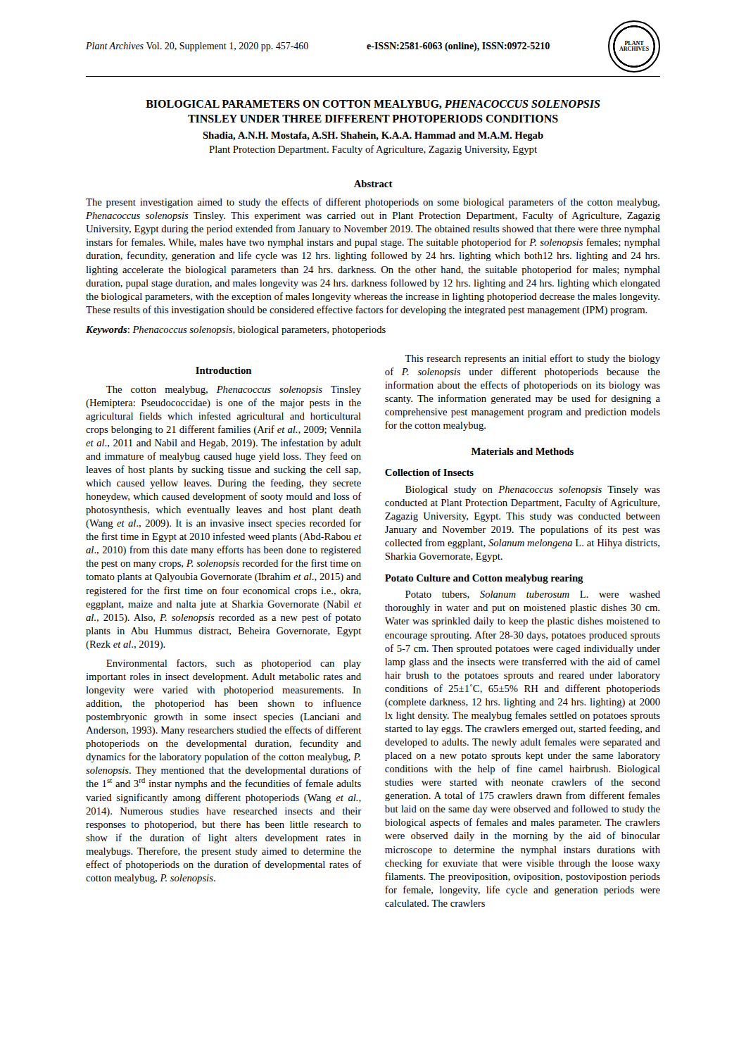Plant Archives Vol. 20, Supplement 1, 2020 pp. 457-460
e-ISSN:2581-6063 (online), ISSN:0972-5210
PLANT
ARCHIVES
Biological Parameters on Cotton Mealybug, Phenacoccus Solenopsis
Tinsley Under Three Different Photoperiods Conditions
Shadia, A.N.H. Mostafa, A.SH. Shahein, K.A.A. Hammad and M.A.M. Hegab
Plant Protection Department. Faculty of Agriculture, Zagazig University, Egypt
Abstract
The present investigation aimed to study the effects of different photoperiods on some biological parameters of the cotton mealybug, Phenacoccus solenopsis Tinsley. This experiment was carried out in Plant Protection Department, Faculty of Agriculture, Zagazig University, Egypt during the period extended from January to November 2019. The obtained results showed that there were three nymphal instars for females. While, males have two nymphal instars and pupal stage. The suitable photoperiod for P. solenopsis females; nymphal duration, fecundity, generation and life cycle was 12 hrs. lighting followed by 24 hrs. lighting which both12 hrs. lighting and 24 hrs. lighting accelerate the biological parameters than 24 hrs. darkness. On the other hand, the suitable photoperiod for males; nymphal duration, pupal stage duration, and males longevity was 24 hrs. darkness followed by 12 hrs. lighting and 24 hrs. lighting which elongated the biological parameters, with the exception of males longevity whereas the increase in lighting photoperiod decrease the males longevity. These results of this investigation should be considered effective factors for developing the integrated pest management (IPM) program.
Keywords: Phenacoccus solenopsis, biological parameters, photoperiods
Introduction
The cotton mealybug, Phenacoccus solenopsis Tinsley (Hemiptera: Pseudococcidae) is one of the major pests in the agricultural fields which infested agricultural and horticultural crops belonging to 21 different families (Arif et al., 2009; Vennila et al., 2011 and Nabil and Hegab, 2019). The infestation by adult and immature of mealybug caused huge yield loss. They feed on leaves of host plants by sucking tissue and sucking the cell sap, which caused yellow leaves. During the feeding, they secrete honeydew, which caused development of sooty mould and loss of photosynthesis, which eventually leaves and host plant death (Wang et al., 2009). It is an invasive insect species recorded for the first time in Egypt at 2010 infested weed plants (Abd-Rabou et al., 2010) from this date many efforts has been done to registered the pest on many crops, P. solenopsis recorded for the first time on tomato plants at Qalyoubia Governorate (Ibrahim et al., 2015) and registered for the first time on four economical crops i.e., okra, eggplant, maize and nalta jute at Sharkia Governorate (Nabil et al., 2015). Also, P. solenopsis recorded as a new pest of potato plants in Abu Hummus distract, Beheira Governorate, Egypt (Rezk et al., 2019).
Environmental factors, such as photoperiod can play important roles in insect development. Adult metabolic rates and longevity were varied with photoperiod measurements. In addition, the photoperiod has been shown to influence postembryonic growth in some insect species (Lanciani and Anderson, 1993). Many researchers studied the effects of different photoperiods on the developmental duration, fecundity and dynamics for the laboratory population of the cotton mealybug, P. solenopsis. They mentioned that the developmental durations of the 1st and 3rd instar nymphs and the fecundities of female adults varied significantly among different photoperiods (Wang et al., 2014). Numerous studies have researched insects and their responses to photoperiod, but there has been little research to show if the duration of light alters development rates in mealybugs. Therefore, the present study aimed to determine the effect of photoperiods on the duration of developmental rates of cotton mealybug, P. solenopsis.
This research represents an initial effort to study the biology of P. solenopsis under different photoperiods because the information about the effects of photoperiods on its biology was scanty. The information generated may be used for designing a comprehensive pest management program and prediction models for the cotton mealybug.
Materials and Methods
Collection of Insects
Biological study on Phenacoccus solenopsis Tinsely was conducted at Plant Protection Department, Faculty of Agriculture, Zagazig University, Egypt. This study was conducted between January and November 2019. The populations of its pest was collected from eggplant, Solanum melongena L. at Hihya districts, Sharkia Governorate, Egypt.
Potato Culture and Cotton mealybug rearing
Potato tubers, Solanum tuberosum L. were washed thoroughly in water and put on moistened plastic dishes 30 cm. Water was sprinkled daily to keep the plastic dishes moistened to encourage sprouting. After 28-30 days, potatoes produced sprouts of 5-7 cm. Then sprouted potatoes were caged individually under lamp glass and the insects were transferred with the aid of camel hair brush to the potatoes sprouts and reared under laboratory conditions of 25±1˚C, 65±5% RH and different photoperiods (complete darkness, 12 hrs. lighting and 24 hrs. lighting) at 2000 lx light density. The mealybug females settled on potatoes sprouts started to lay eggs. The crawlers emerged out, started feeding, and developed to adults. The newly adult females were separated and placed on a new potato sprouts kept under the same laboratory conditions with the help of fine camel hairbrush. Biological studies were started with neonate crawlers of the second generation. A total of 175 crawlers drawn from different females but laid on the same day were observed and followed to study the biological aspects of females and males parameter. The crawlers were observed daily in the morning by the aid of binocular microscope to determine the nymphal instars durations with checking for exuviate that were visible through the loose waxy filaments. The preoviposition, oviposition, postovipostion periods for female, longevity, life cycle and generation periods were calculated. The crawlers